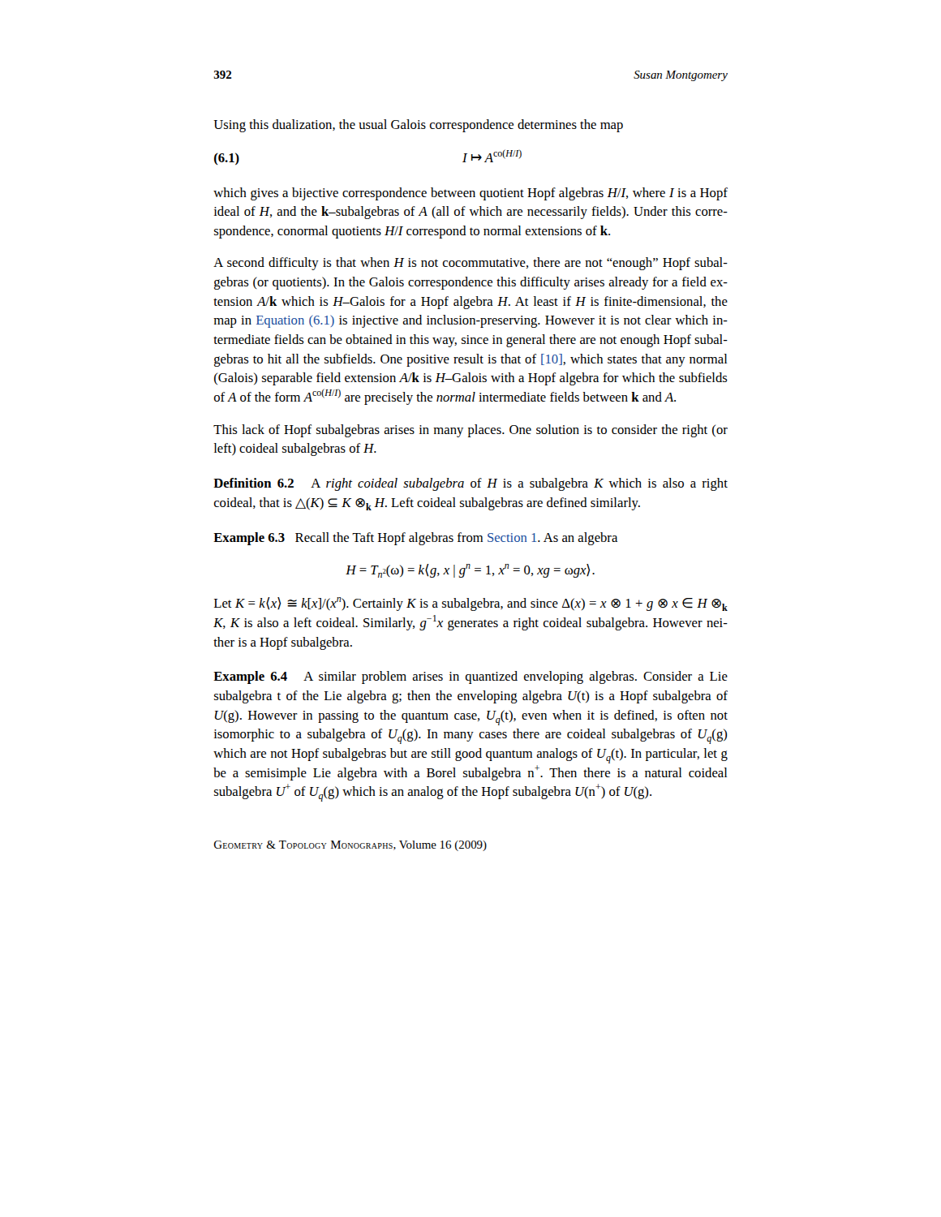392 Susan Montgomery
Using this dualization, the usual Galois correspondence determines the map
(6.1) I ↦ Aco(H/I)
which gives a bijective correspondence between quotient Hopf algebras H/I, where I is a Hopf ideal of H, and the k–subalgebras of A (all of which are necessarily fields). Under this correspondence, conormal quotients H/I correspond to normal extensions of k.
A second difficulty is that when H is not cocommutative, there are not “enough” Hopf subalgebras (or quotients). In the Galois correspondence this difficulty arises already for a field extension A/k which is H–Galois for a Hopf algebra H. At least if H is finite-dimensional, the map in Equation (6.1) is injective and inclusion-preserving. However it is not clear which intermediate fields can be obtained in this way, since in general there are not enough Hopf subalgebras to hit all the subfields. One positive result is that of [10], which states that any normal (Galois) separable field extension A/k is H–Galois with a Hopf algebra for which the subfields of A of the form Aco(H/I) are precisely the normal intermediate fields between k and A.
This lack of Hopf subalgebras arises in many places. One solution is to consider the right (or left) coideal subalgebras of H.
Definition 6.2 A right coideal subalgebra of H is a subalgebra K which is also a right coideal, that is △(K) ⊆ K ⊗k H. Left coideal subalgebras are defined similarly.
Example 6.3 Recall the Taft Hopf algebras from Section 1. As an algebra
H = Tn2(ω) = k⟨g, x | gn = 1, xn = 0, xg = ωgx⟩.
Let K = k⟨x⟩ ≅ k[x]/(xn). Certainly K is a subalgebra, and since Δ(x) = x ⊗ 1 + g ⊗ x ∈ H ⊗k K, K is also a left coideal. Similarly, g−1x generates a right coideal subalgebra. However neither is a Hopf subalgebra.
Example 6.4 A similar problem arises in quantized enveloping algebras. Consider a Lie subalgebra t of the Lie algebra g; then the enveloping algebra U(t) is a Hopf subalgebra of U(g). However in passing to the quantum case, Uq(t), even when it is defined, is often not isomorphic to a subalgebra of Uq(g). In many cases there are coideal subalgebras of Uq(g) which are not Hopf subalgebras but are still good quantum analogs of Uq(t). In particular, let g be a semisimple Lie algebra with a Borel subalgebra n+. Then there is a natural coideal subalgebra U+ of Uq(g) which is an analog of the Hopf subalgebra U(n+) of U(g).
Geometry & Topology Monographs, Volume 16 (2009)